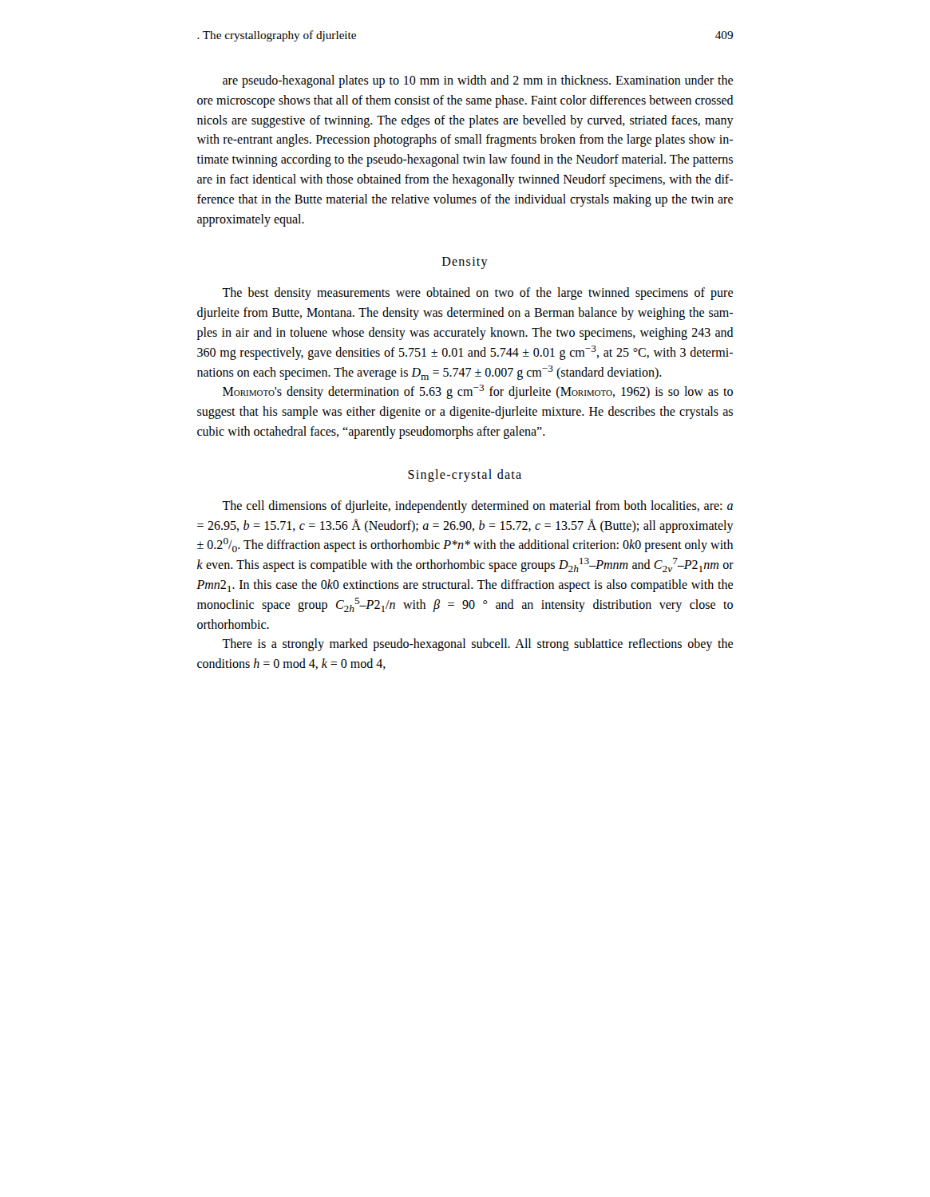. The crystallography of djurleite 409
are pseudo-hexagonal plates up to 10 mm in width and 2 mm in thickness. Examination under the ore microscope shows that all of them consist of the same phase. Faint color differences between crossed nicols are suggestive of twinning. The edges of the plates are bevelled by curved, striated faces, many with re-entrant angles. Precession photographs of small fragments broken from the large plates show intimate twinning according to the pseudo-hexagonal twin law found in the Neudorf material. The patterns are in fact identical with those obtained from the hexagonally twinned Neudorf specimens, with the difference that in the Butte material the relative volumes of the individual crystals making up the twin are approximately equal.
Density
The best density measurements were obtained on two of the large twinned specimens of pure djurleite from Butte, Montana. The density was determined on a Berman balance by weighing the samples in air and in toluene whose density was accurately known. The two specimens, weighing 243 and 360 mg respectively, gave densities of 5.751 ± 0.01 and 5.744 ± 0.01 g cm−3, at 25 °C, with 3 determinations on each specimen. The average is Dm = 5.747 ± 0.007 g cm−3 (standard deviation).
Morimoto's density determination of 5.63 g cm−3 for djurleite (Morimoto, 1962) is so low as to suggest that his sample was either digenite or a digenite-djurleite mixture. He describes the crystals as cubic with octahedral faces, “aparently pseudomorphs after galena”.
Single-crystal data
The cell dimensions of djurleite, independently determined on material from both localities, are: a = 26.95, b = 15.71, c = 13.56 Å (Neudorf); a = 26.90, b = 15.72, c = 13.57 Å (Butte); all approximately ± 0.20/0. The diffraction aspect is orthorhombic P*n* with the additional criterion: 0k0 present only with k even. This aspect is compatible with the orthorhombic space groups D2h13–Pmnm and C2v7–P21nm or Pmn21. In this case the 0k0 extinctions are structural. The diffraction aspect is also compatible with the monoclinic space group C2h5–P21/n with β = 90 ° and an intensity distribution very close to orthorhombic.
There is a strongly marked pseudo-hexagonal subcell. All strong sublattice reflections obey the conditions h = 0 mod 4, k = 0 mod 4,